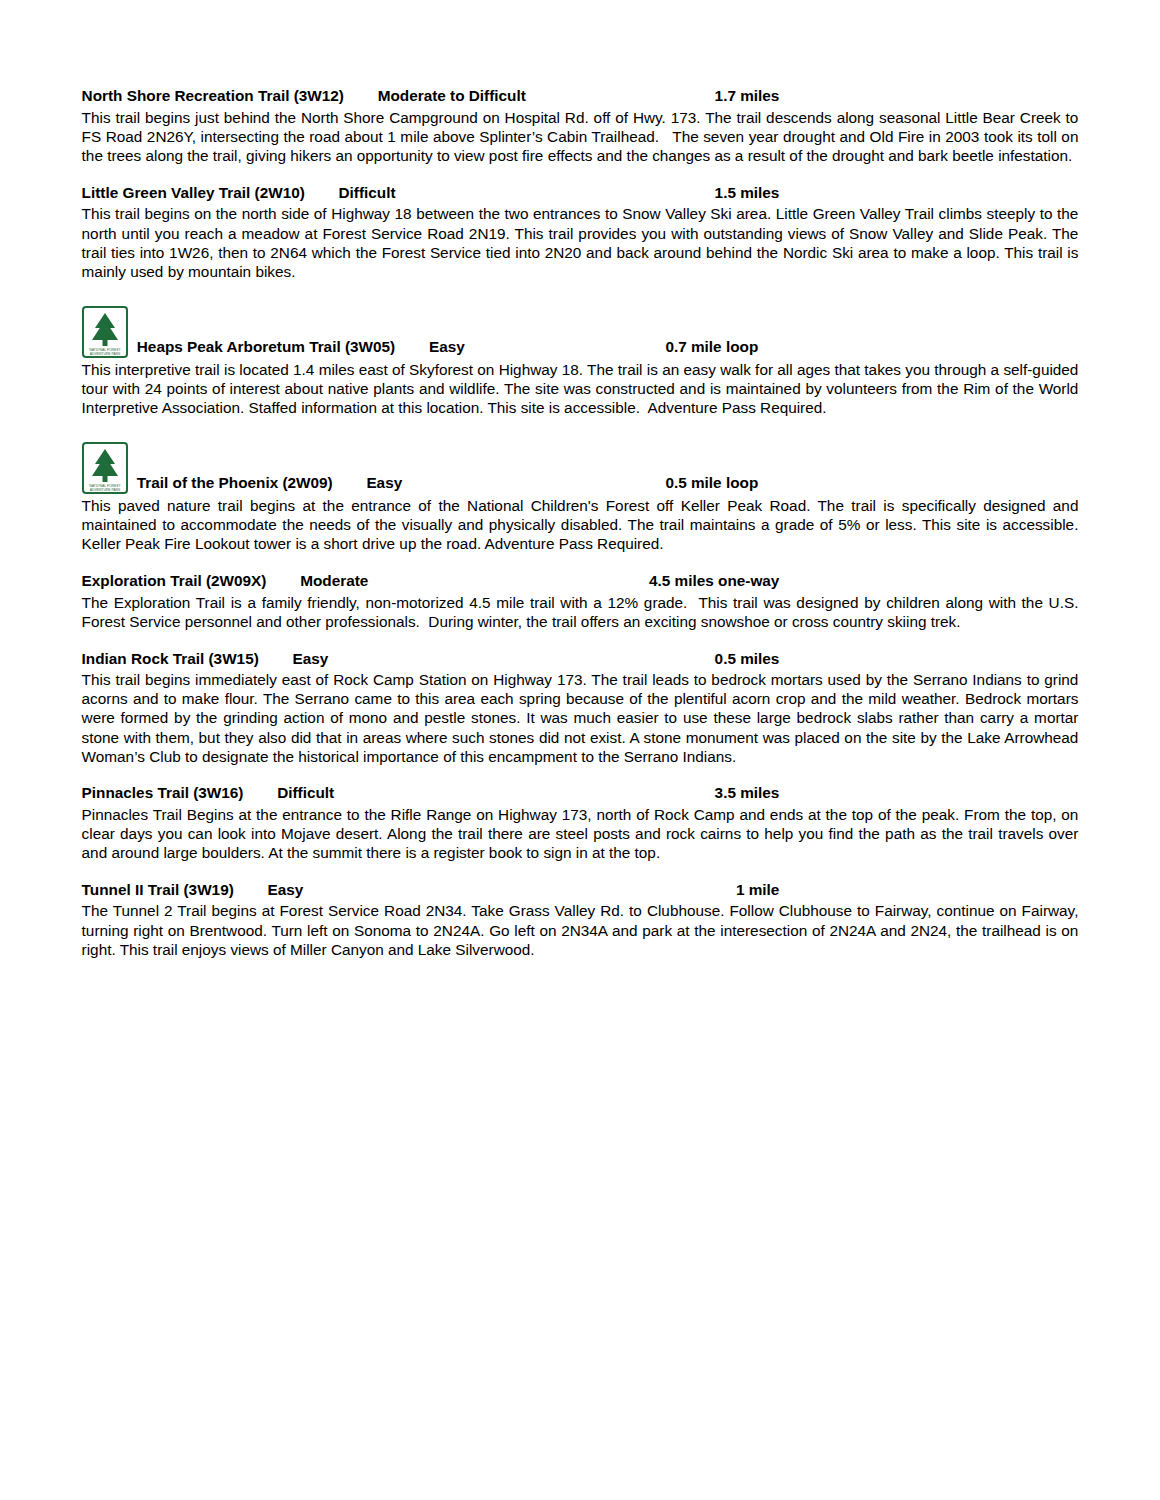North Shore Recreation Trail (3W12) Moderate to Difficult 1.7 miles
This trail begins just behind the North Shore Campground on Hospital Rd. off of Hwy. 173. The trail descends along seasonal Little Bear Creek to FS Road 2N26Y, intersecting the road about 1 mile above Splinter’s Cabin Trailhead. The seven year drought and Old Fire in 2003 took its toll on the trees along the trail, giving hikers an opportunity to view post fire effects and the changes as a result of the drought and bark beetle infestation.
Little Green Valley Trail (2W10) Difficult 1.5 miles
This trail begins on the north side of Highway 18 between the two entrances to Snow Valley Ski area. Little Green Valley Trail climbs steeply to the north until you reach a meadow at Forest Service Road 2N19. This trail provides you with outstanding views of Snow Valley and Slide Peak. The trail ties into 1W26, then to 2N64 which the Forest Service tied into 2N20 and back around behind the Nordic Ski area to make a loop. This trail is mainly used by mountain bikes.
NATIONAL FOREST ADVENTURE PASS
Heaps Peak Arboretum Trail (3W05) Easy 0.7 mile loop
This interpretive trail is located 1.4 miles east of Skyforest on Highway 18. The trail is an easy walk for all ages that takes you through a self-guided tour with 24 points of interest about native plants and wildlife. The site was constructed and is maintained by volunteers from the Rim of the World Interpretive Association. Staffed information at this location. This site is accessible. Adventure Pass Required.
NATIONAL FOREST ADVENTURE PASS
Trail of the Phoenix (2W09) Easy 0.5 mile loop
This paved nature trail begins at the entrance of the National Children's Forest off Keller Peak Road. The trail is specifically designed and maintained to accommodate the needs of the visually and physically disabled. The trail maintains a grade of 5% or less. This site is accessible. Keller Peak Fire Lookout tower is a short drive up the road. Adventure Pass Required.
Exploration Trail (2W09X) Moderate 4.5 miles one-way
The Exploration Trail is a family friendly, non-motorized 4.5 mile trail with a 12% grade. This trail was designed by children along with the U.S. Forest Service personnel and other professionals. During winter, the trail offers an exciting snowshoe or cross country skiing trek.
Indian Rock Trail (3W15) Easy 0.5 miles
This trail begins immediately east of Rock Camp Station on Highway 173. The trail leads to bedrock mortars used by the Serrano Indians to grind acorns and to make flour. The Serrano came to this area each spring because of the plentiful acorn crop and the mild weather. Bedrock mortars were formed by the grinding action of mono and pestle stones. It was much easier to use these large bedrock slabs rather than carry a mortar stone with them, but they also did that in areas where such stones did not exist. A stone monument was placed on the site by the Lake Arrowhead Woman’s Club to designate the historical importance of this encampment to the Serrano Indians.
Pinnacles Trail (3W16) Difficult 3.5 miles
Pinnacles Trail Begins at the entrance to the Rifle Range on Highway 173, north of Rock Camp and ends at the top of the peak. From the top, on clear days you can look into Mojave desert. Along the trail there are steel posts and rock cairns to help you find the path as the trail travels over and around large boulders. At the summit there is a register book to sign in at the top.
Tunnel II Trail (3W19) Easy 1 mile
The Tunnel 2 Trail begins at Forest Service Road 2N34. Take Grass Valley Rd. to Clubhouse. Follow Clubhouse to Fairway, continue on Fairway, turning right on Brentwood. Turn left on Sonoma to 2N24A. Go left on 2N34A and park at the interesection of 2N24A and 2N24, the trailhead is on right. This trail enjoys views of Miller Canyon and Lake Silverwood.